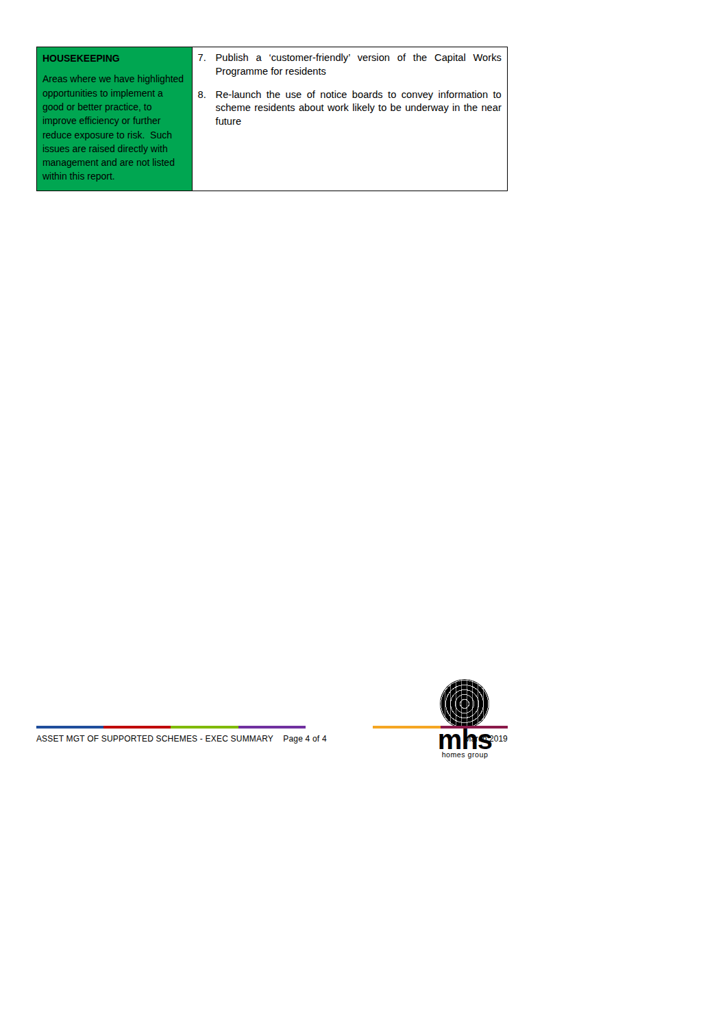| HOUSEKEEPING Areas where we have highlighted opportunities to implement a good or better practice, to improve efficiency or further reduce exposure to risk. Such issues are raised directly with management and are not listed within this report. | 7. Publish a ‘customer-friendly’ version of the Capital Works Programme for residents 8. Re-launch the use of notice boards to convey information to scheme residents about work likely to be underway in the near future |
mhs
homes group
ASSET MGT OF SUPPORTED SCHEMES - EXEC SUMMARY Page 4 of 4
March 2019